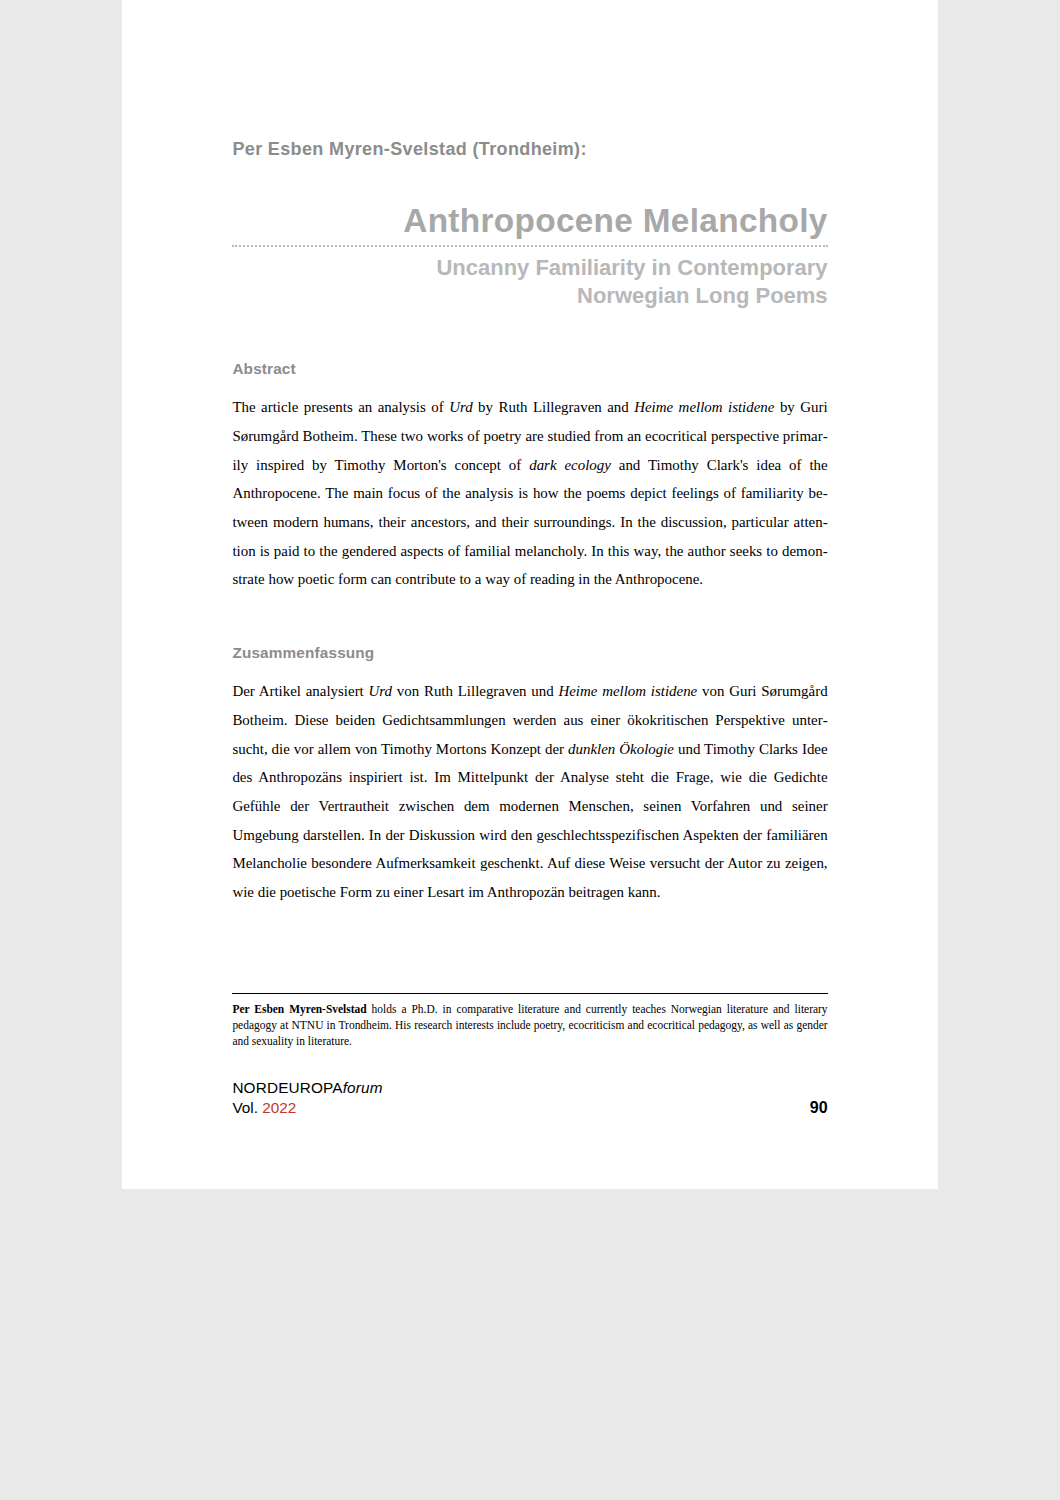Per Esben Myren-Svelstad (Trondheim):
Anthropocene Melancholy
Uncanny Familiarity in Contemporary
Norwegian Long Poems
Abstract
The article presents an analysis of Urd by Ruth Lillegraven and Heime mellom istidene by Guri Sørumgård Botheim. These two works of poetry are studied from an ecocritical perspective primarily inspired by Timothy Morton's concept of dark ecology and Timothy Clark's idea of the Anthropocene. The main focus of the analysis is how the poems depict feelings of familiarity between modern humans, their ancestors, and their surroundings. In the discussion, particular attention is paid to the gendered aspects of familial melancholy. In this way, the author seeks to demonstrate how poetic form can contribute to a way of reading in the Anthropocene.
Zusammenfassung
Der Artikel analysiert Urd von Ruth Lillegraven und Heime mellom istidene von Guri Sørumgård Botheim. Diese beiden Gedichtsammlungen werden aus einer ökokritischen Perspektive untersucht, die vor allem von Timothy Mortons Konzept der dunklen Ökologie und Timothy Clarks Idee des Anthropozäns inspiriert ist. Im Mittelpunkt der Analyse steht die Frage, wie die Gedichte Gefühle der Vertrautheit zwischen dem modernen Menschen, seinen Vorfahren und seiner Umgebung darstellen. In der Diskussion wird den geschlechtsspezifischen Aspekten der familiären Melancholie besondere Aufmerksamkeit geschenkt. Auf diese Weise versucht der Autor zu zeigen, wie die poetische Form zu einer Lesart im Anthropozän beitragen kann.
Per Esben Myren-Svelstad holds a Ph.D. in comparative literature and currently teaches Norwegian literature and literary pedagogy at NTNU in Trondheim. His research interests include poetry, ecocriticism and ecocritical pedagogy, as well as gender and sexuality in literature.
NORDEUROPAforum
Vol. 2022
90